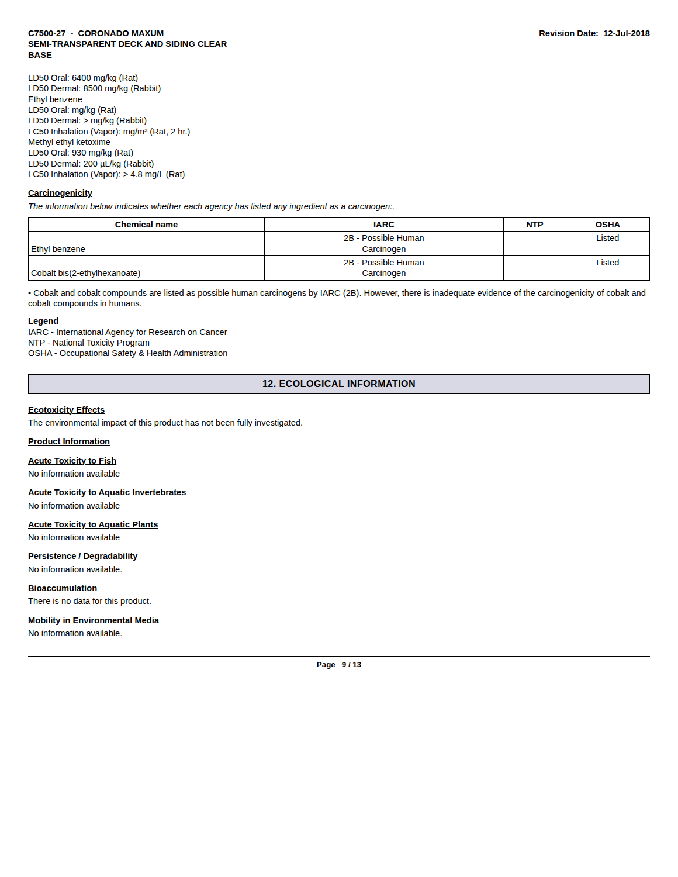C7500-27 - CORONADO MAXUM
SEMI-TRANSPARENT DECK AND SIDING CLEAR
BASE
Revision Date: 12-Jul-2018
LD50 Oral: 6400 mg/kg (Rat)
LD50 Dermal: 8500 mg/kg (Rabbit)
Ethyl benzene
LD50 Oral: mg/kg (Rat)
LD50 Dermal: > mg/kg (Rabbit)
LC50 Inhalation (Vapor): mg/m³ (Rat, 2 hr.)
Methyl ethyl ketoxime
LD50 Oral: 930 mg/kg (Rat)
LD50 Dermal: 200 µL/kg (Rabbit)
LC50 Inhalation (Vapor): > 4.8 mg/L (Rat)
Carcinogenicity
The information below indicates whether each agency has listed any ingredient as a carcinogen:.
| Chemical name | IARC | NTP | OSHA |
| --- | --- | --- | --- |
| Ethyl benzene | 2B - Possible Human Carcinogen | | Listed |
| Cobalt bis(2-ethylhexanoate) | 2B - Possible Human Carcinogen | | Listed |
• Cobalt and cobalt compounds are listed as possible human carcinogens by IARC (2B). However, there is inadequate evidence of the carcinogenicity of cobalt and cobalt compounds in humans.
Legend
IARC - International Agency for Research on Cancer
NTP - National Toxicity Program
OSHA - Occupational Safety & Health Administration
12. ECOLOGICAL INFORMATION
Ecotoxicity Effects
The environmental impact of this product has not been fully investigated.
Product Information
Acute Toxicity to Fish
No information available
Acute Toxicity to Aquatic Invertebrates
No information available
Acute Toxicity to Aquatic Plants
No information available
Persistence / Degradability
No information available.
Bioaccumulation
There is no data for this product.
Mobility in Environmental Media
No information available.
Page 9 / 13